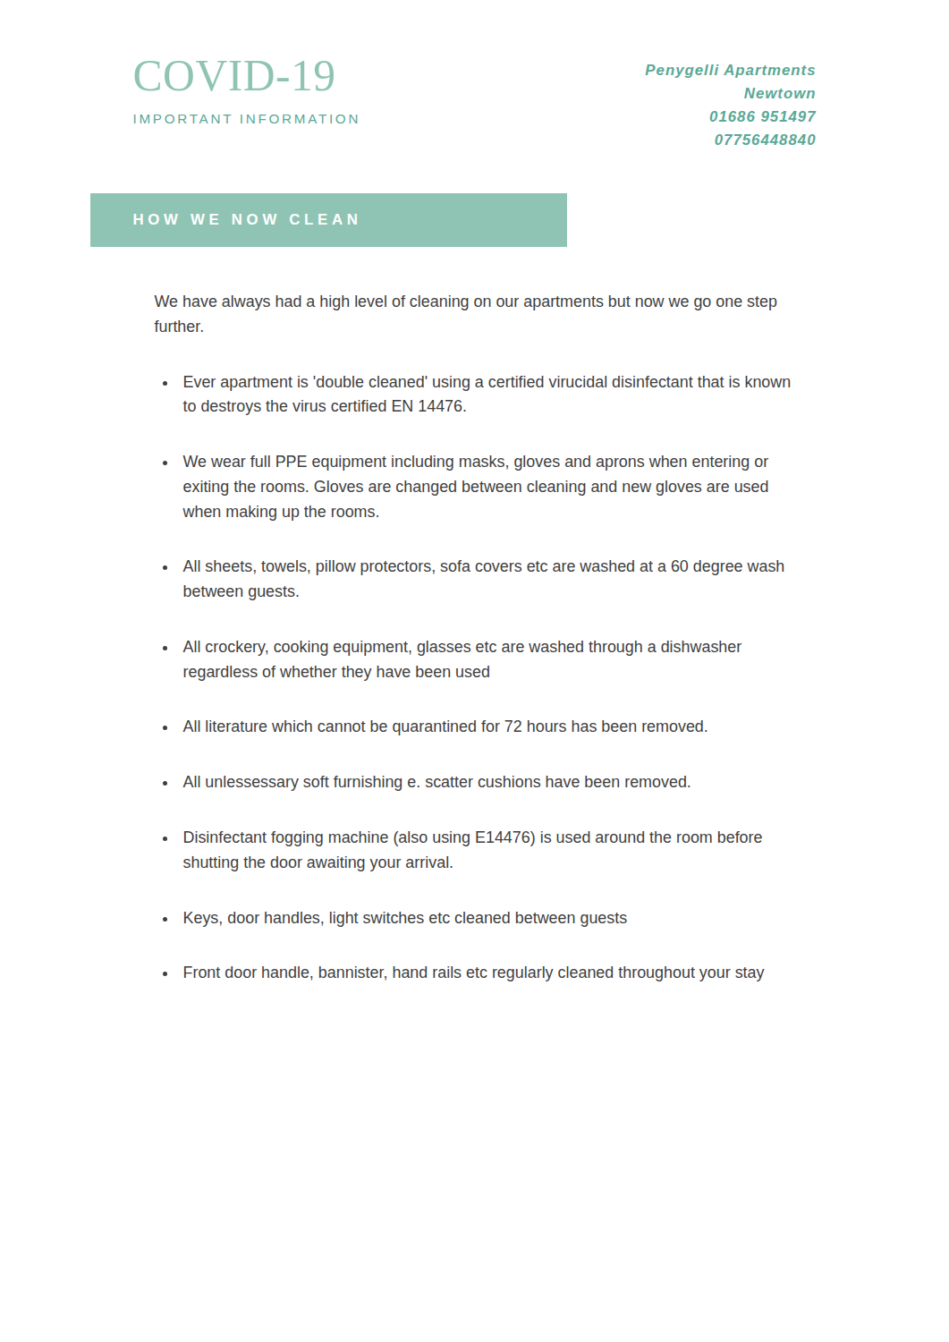COVID-19
Important Information
Penygelli Apartments
Newtown
01686 951497
07756448840
How we now clean
We have always had a high level of cleaning on our apartments but now we go one step further.
Ever apartment is 'double cleaned' using a certified virucidal disinfectant that is known to destroys the virus certified EN 14476.
We wear full PPE equipment including masks, gloves and aprons when entering or exiting the rooms. Gloves are changed between cleaning and new gloves are used when making up the rooms.
All sheets, towels, pillow protectors, sofa covers etc are washed at a 60 degree wash between guests.
All crockery, cooking equipment, glasses etc are washed through a dishwasher regardless of whether they have been used
All literature which cannot be quarantined for 72 hours has been removed.
All unlessessary soft furnishing e. scatter cushions have been removed.
Disinfectant fogging machine (also using E14476) is used around the room before shutting the door awaiting your arrival.
Keys, door handles, light switches etc cleaned between guests
Front door handle, bannister, hand rails etc regularly cleaned throughout your stay